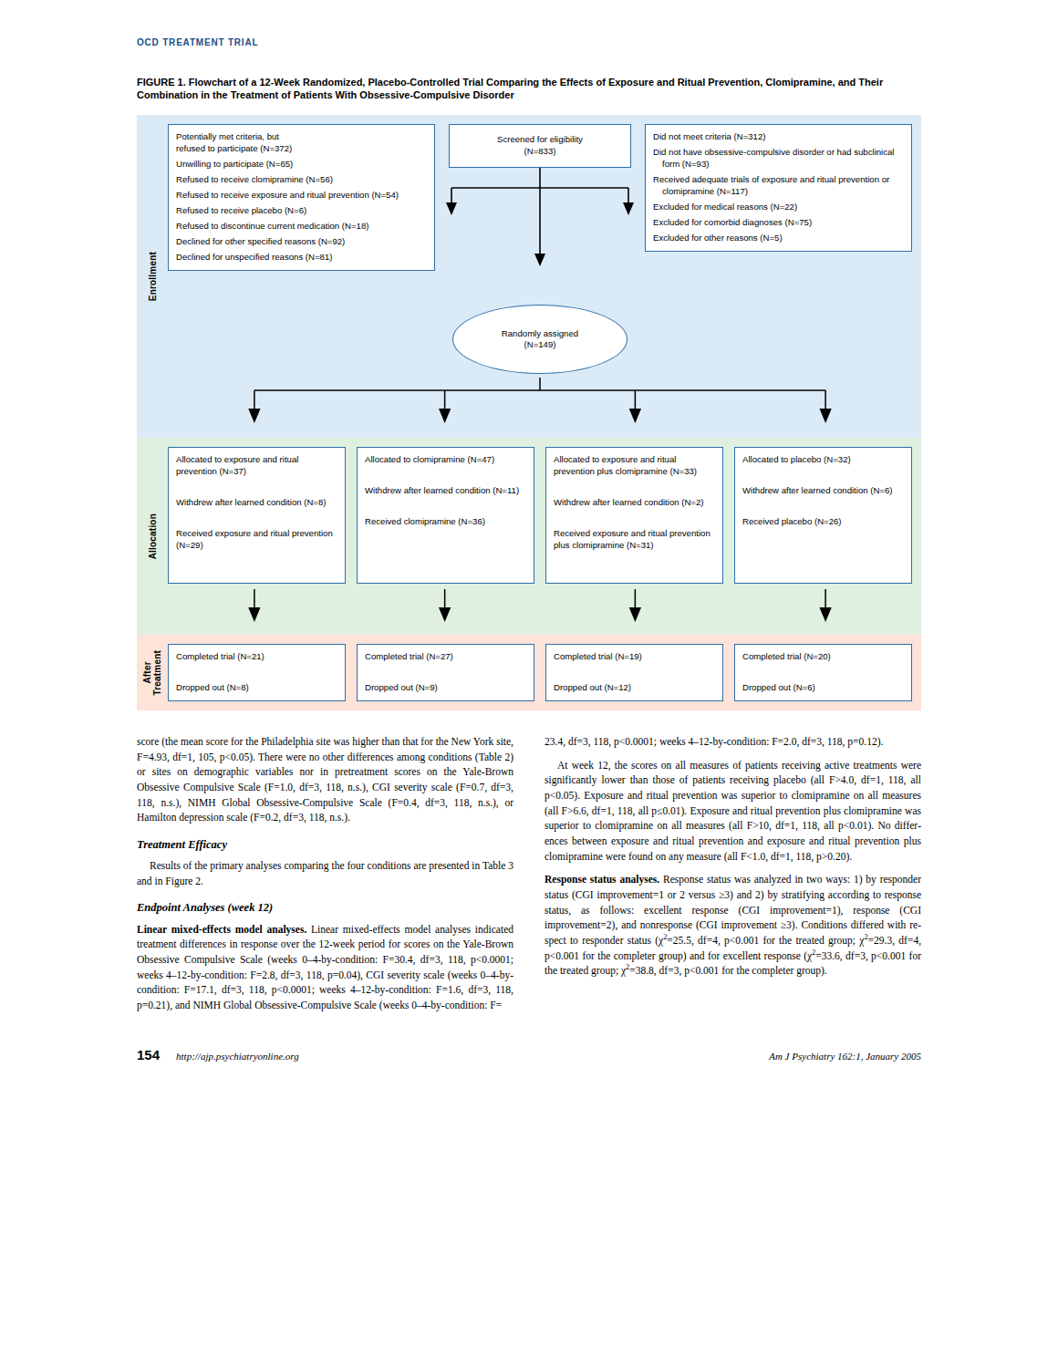OCD TREATMENT TRIAL
FIGURE 1. Flowchart of a 12-Week Randomized, Placebo-Controlled Trial Comparing the Effects of Exposure and Ritual Prevention, Clomipramine, and Their Combination in the Treatment of Patients With Obsessive-Compulsive Disorder
Enrollment
Potentially met criteria, but
refused to participate (N=372)
Unwilling to participate (N=65)
Refused to receive clomipramine (N=56)
Refused to receive exposure and ritual prevention (N=54)
Refused to receive placebo (N=6)
Refused to discontinue current medication (N=18)
Declined for other specified reasons (N=92)
Declined for unspecified reasons (N=81)
Screened for eligibility
(N=833)
Randomly assigned
(N=149)
Did not meet criteria (N=312)
Did not have obsessive-compulsive disorder or had subclinical form (N=93)
Received adequate trials of exposure and ritual prevention or clomipramine (N=117)
Excluded for medical reasons (N=22)
Excluded for comorbid diagnoses (N=75)
Excluded for other reasons (N=5)
Allocation
Allocated to exposure and ritual prevention (N=37)
Withdrew after learned condition (N=8)
Received exposure and ritual prevention (N=29)
Allocated to clomipramine (N=47)
Withdrew after learned condition (N=11)
Received clomipramine (N=36)
Allocated to exposure and ritual prevention plus clomipramine (N=33)
Withdrew after learned condition (N=2)
Received exposure and ritual prevention plus clomipramine (N=31)
Allocated to placebo (N=32)
Withdrew after learned condition (N=6)
Received placebo (N=26)
After
Treatment
Completed trial (N=21)
Dropped out (N=8)
Completed trial (N=27)
Dropped out (N=9)
Completed trial (N=19)
Dropped out (N=12)
Completed trial (N=20)
Dropped out (N=6)
score (the mean score for the Philadelphia site was higher than that for the New York site, F=4.93, df=1, 105, p<0.05). There were no other differences among conditions (Table 2) or sites on demographic variables nor in pretreatment scores on the Yale-Brown Obsessive Compulsive Scale (F=1.0, df=3, 118, n.s.), CGI severity scale (F=0.7, df=3, 118, n.s.), NIMH Global Obsessive-Compulsive Scale (F=0.4, df=3, 118, n.s.), or Hamilton depression scale (F=0.2, df=3, 118, n.s.).
Treatment Efficacy
Results of the primary analyses comparing the four conditions are presented in Table 3 and in Figure 2.
Endpoint Analyses (week 12)
Linear mixed-effects model analyses. Linear mixed-effects model analyses indicated treatment differences in response over the 12-week period for scores on the Yale-Brown Obsessive Compulsive Scale (weeks 0–4-by-condition: F=30.4, df=3, 118, p<0.0001; weeks 4–12-by-condition: F=2.8, df=3, 118, p=0.04), CGI severity scale (weeks 0–4-by-condition: F=17.1, df=3, 118, p<0.0001; weeks 4–12-by-condition: F=1.6, df=3, 118, p=0.21), and NIMH Global Obsessive-Compulsive Scale (weeks 0–4-by-condition: F=
23.4, df=3, 118, p<0.0001; weeks 4–12-by-condition: F=2.0, df=3, 118, p=0.12).
At week 12, the scores on all measures of patients receiving active treatments were significantly lower than those of patients receiving placebo (all F>4.0, df=1, 118, all p<0.05). Exposure and ritual prevention was superior to clomipramine on all measures (all F>6.6, df=1, 118, all p≤0.01). Exposure and ritual prevention plus clomipramine was superior to clomipramine on all measures (all F>10, df=1, 118, all p<0.01). No differences between exposure and ritual prevention and exposure and ritual prevention plus clomipramine were found on any measure (all F<1.0, df=1, 118, p>0.20).
Response status analyses. Response status was analyzed in two ways: 1) by responder status (CGI improvement=1 or 2 versus ≥3) and 2) by stratifying according to response status, as follows: excellent response (CGI improvement=1), response (CGI improvement=2), and nonresponse (CGI improvement ≥3). Conditions differed with respect to responder status (χ2=25.5, df=4, p<0.001 for the treated group; χ2=29.3, df=4, p<0.001 for the completer group) and for excellent response (χ2=33.6, df=3, p<0.001 for the treated group; χ2=38.8, df=3, p<0.001 for the completer group).
154
http://ajp.psychiatryonline.org
Am J Psychiatry 162:1, January 2005